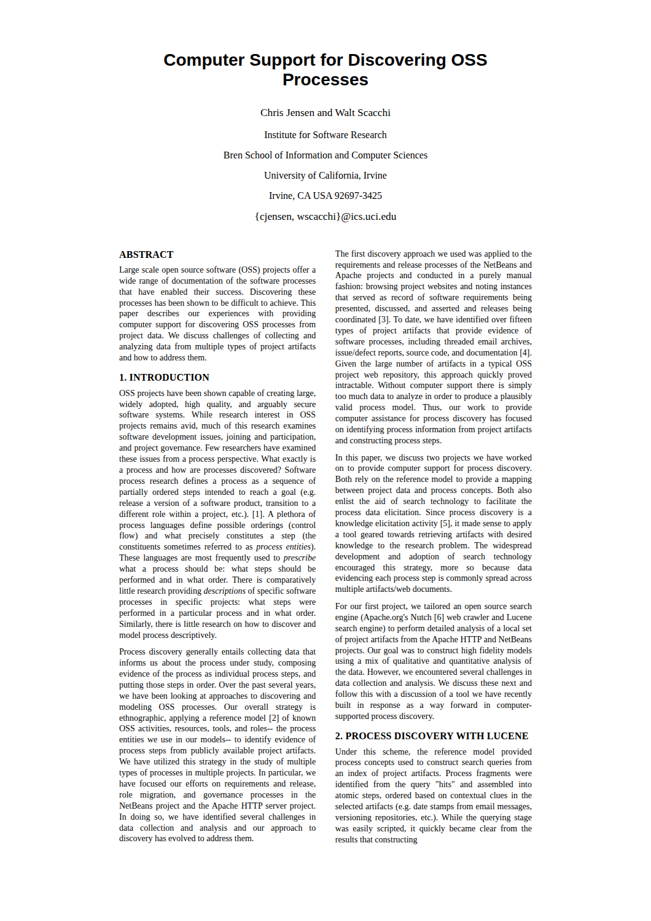Computer Support for Discovering OSS Processes
Chris Jensen and Walt Scacchi
Institute for Software Research
Bren School of Information and Computer Sciences
University of California, Irvine
Irvine, CA USA 92697-3425
{cjensen, wscacchi}@ics.uci.edu
ABSTRACT
Large scale open source software (OSS) projects offer a wide range of documentation of the software processes that have enabled their success. Discovering these processes has been shown to be difficult to achieve. This paper describes our experiences with providing computer support for discovering OSS processes from project data. We discuss challenges of collecting and analyzing data from multiple types of project artifacts and how to address them.
1. INTRODUCTION
OSS projects have been shown capable of creating large, widely adopted, high quality, and arguably secure software systems. While research interest in OSS projects remains avid, much of this research examines software development issues, joining and participation, and project governance. Few researchers have examined these issues from a process perspective. What exactly is a process and how are processes discovered? Software process research defines a process as a sequence of partially ordered steps intended to reach a goal (e.g. release a version of a software product, transition to a different role within a project, etc.). [1]. A plethora of process languages define possible orderings (control flow) and what precisely constitutes a step (the constituents sometimes referred to as process entities). These languages are most frequently used to prescribe what a process should be: what steps should be performed and in what order. There is comparatively little research providing descriptions of specific software processes in specific projects: what steps were performed in a particular process and in what order. Similarly, there is little research on how to discover and model process descriptively.
Process discovery generally entails collecting data that informs us about the process under study, composing evidence of the process as individual process steps, and putting those steps in order. Over the past several years, we have been looking at approaches to discovering and modeling OSS processes. Our overall strategy is ethnographic, applying a reference model [2] of known OSS activities, resources, tools, and roles-- the process entities we use in our models-- to identify evidence of process steps from publicly available project artifacts. We have utilized this strategy in the study of multiple types of processes in multiple projects. In particular, we have focused our efforts on requirements and release, role migration, and governance processes in the NetBeans project and the Apache HTTP server project. In doing so, we have identified several challenges in data collection and analysis and our approach to discovery has evolved to address them.
The first discovery approach we used was applied to the requirements and release processes of the NetBeans and Apache projects and conducted in a purely manual fashion: browsing project websites and noting instances that served as record of software requirements being presented, discussed, and asserted and releases being coordinated [3]. To date, we have identified over fifteen types of project artifacts that provide evidence of software processes, including threaded email archives, issue/defect reports, source code, and documentation [4]. Given the large number of artifacts in a typical OSS project web repository, this approach quickly proved intractable. Without computer support there is simply too much data to analyze in order to produce a plausibly valid process model. Thus, our work to provide computer assistance for process discovery has focused on identifying process information from project artifacts and constructing process steps.
In this paper, we discuss two projects we have worked on to provide computer support for process discovery. Both rely on the reference model to provide a mapping between project data and process concepts. Both also enlist the aid of search technology to facilitate the process data elicitation. Since process discovery is a knowledge elicitation activity [5], it made sense to apply a tool geared towards retrieving artifacts with desired knowledge to the research problem. The widespread development and adoption of search technology encouraged this strategy, more so because data evidencing each process step is commonly spread across multiple artifacts/web documents.
For our first project, we tailored an open source search engine (Apache.org's Nutch [6] web crawler and Lucene search engine) to perform detailed analysis of a local set of project artifacts from the Apache HTTP and NetBeans projects. Our goal was to construct high fidelity models using a mix of qualitative and quantitative analysis of the data. However, we encountered several challenges in data collection and analysis. We discuss these next and follow this with a discussion of a tool we have recently built in response as a way forward in computer-supported process discovery.
2. PROCESS DISCOVERY WITH LUCENE
Under this scheme, the reference model provided process concepts used to construct search queries from an index of project artifacts. Process fragments were identified from the query "hits" and assembled into atomic steps, ordered based on contextual clues in the selected artifacts (e.g. date stamps from email messages, versioning repositories, etc.). While the querying stage was easily scripted, it quickly became clear from the results that constructing